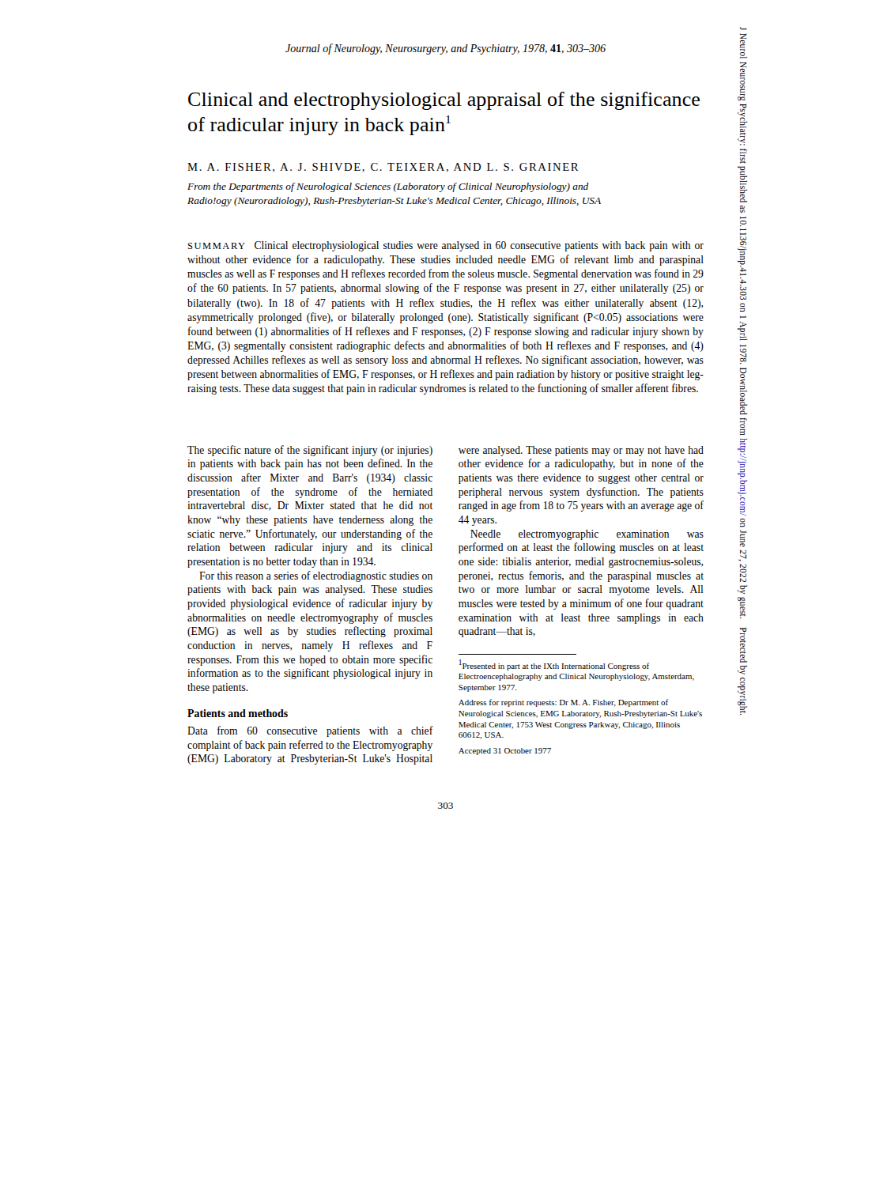J Neurol Neurosurg Psychiatry: first published as 10.1136/jnnp.41.4.303 on 1 April 1978. Downloaded from http://jnnp.bmj.com/ on June 27, 2022 by guest. Protected by copyright.
Journal of Neurology, Neurosurgery, and Psychiatry, 1978, 41, 303–306
Clinical and electrophysiological appraisal of the significance of radicular injury in back pain1
M. A. FISHER, A. J. SHIVDE, C. TEIXERA, AND L. S. GRAINER
From the Departments of Neurological Sciences (Laboratory of Clinical Neurophysiology) and
Radio!ogy (Neuroradiology), Rush-Presbyterian-St Luke's Medical Center, Chicago, Illinois, USA
SUMMARY Clinical electrophysiological studies were analysed in 60 consecutive patients with back pain with or without other evidence for a radiculopathy. These studies included needle EMG of relevant limb and paraspinal muscles as well as F responses and H reflexes recorded from the soleus muscle. Segmental denervation was found in 29 of the 60 patients. In 57 patients, abnormal slowing of the F response was present in 27, either unilaterally (25) or bilaterally (two). In 18 of 47 patients with H reflex studies, the H reflex was either unilaterally absent (12), asymmetrically prolonged (five), or bilaterally prolonged (one). Statistically significant (P<0.05) associations were found between (1) abnormalities of H reflexes and F responses, (2) F response slowing and radicular injury shown by EMG, (3) segmentally consistent radiographic defects and abnormalities of both H reflexes and F responses, and (4) depressed Achilles reflexes as well as sensory loss and abnormal H reflexes. No significant association, however, was present between abnormalities of EMG, F responses, or H reflexes and pain radiation by history or positive straight leg-raising tests. These data suggest that pain in radicular syndromes is related to the functioning of smaller afferent fibres.
The specific nature of the significant injury (or injuries) in patients with back pain has not been defined. In the discussion after Mixter and Barr's (1934) classic presentation of the syndrome of the herniated intravertebral disc, Dr Mixter stated that he did not know “why these patients have tenderness along the sciatic nerve.” Unfortunately, our understanding of the relation between radicular injury and its clinical presentation is no better today than in 1934.
For this reason a series of electrodiagnostic studies on patients with back pain was analysed. These studies provided physiological evidence of radicular injury by abnormalities on needle electromyography of muscles (EMG) as well as by studies reflecting proximal conduction in nerves, namely H reflexes and F responses. From this we hoped to obtain more specific information as to the significant physiological injury in these patients.
Patients and methods
Data from 60 consecutive patients with a chief complaint of back pain referred to the Electromyography (EMG) Laboratory at Presbyterian-St Luke's Hospital were analysed. These patients may or may not have had other evidence for a radiculopathy, but in none of the patients was there evidence to suggest other central or peripheral nervous system dysfunction. The patients ranged in age from 18 to 75 years with an average age of 44 years.
Needle electromyographic examination was performed on at least the following muscles on at least one side: tibialis anterior, medial gastrocnemius-soleus, peronei, rectus femoris, and the paraspinal muscles at two or more lumbar or sacral myotome levels. All muscles were tested by a minimum of one four quadrant examination with at least three samplings in each quadrant—that is,
1Presented in part at the IXth International Congress of Electroencephalography and Clinical Neurophysiology, Amsterdam, September 1977.
Address for reprint requests: Dr M. A. Fisher, Department of Neurological Sciences, EMG Laboratory, Rush-Presbyterian-St Luke's Medical Center, 1753 West Congress Parkway, Chicago, Illinois 60612, USA.
Accepted 31 October 1977
303